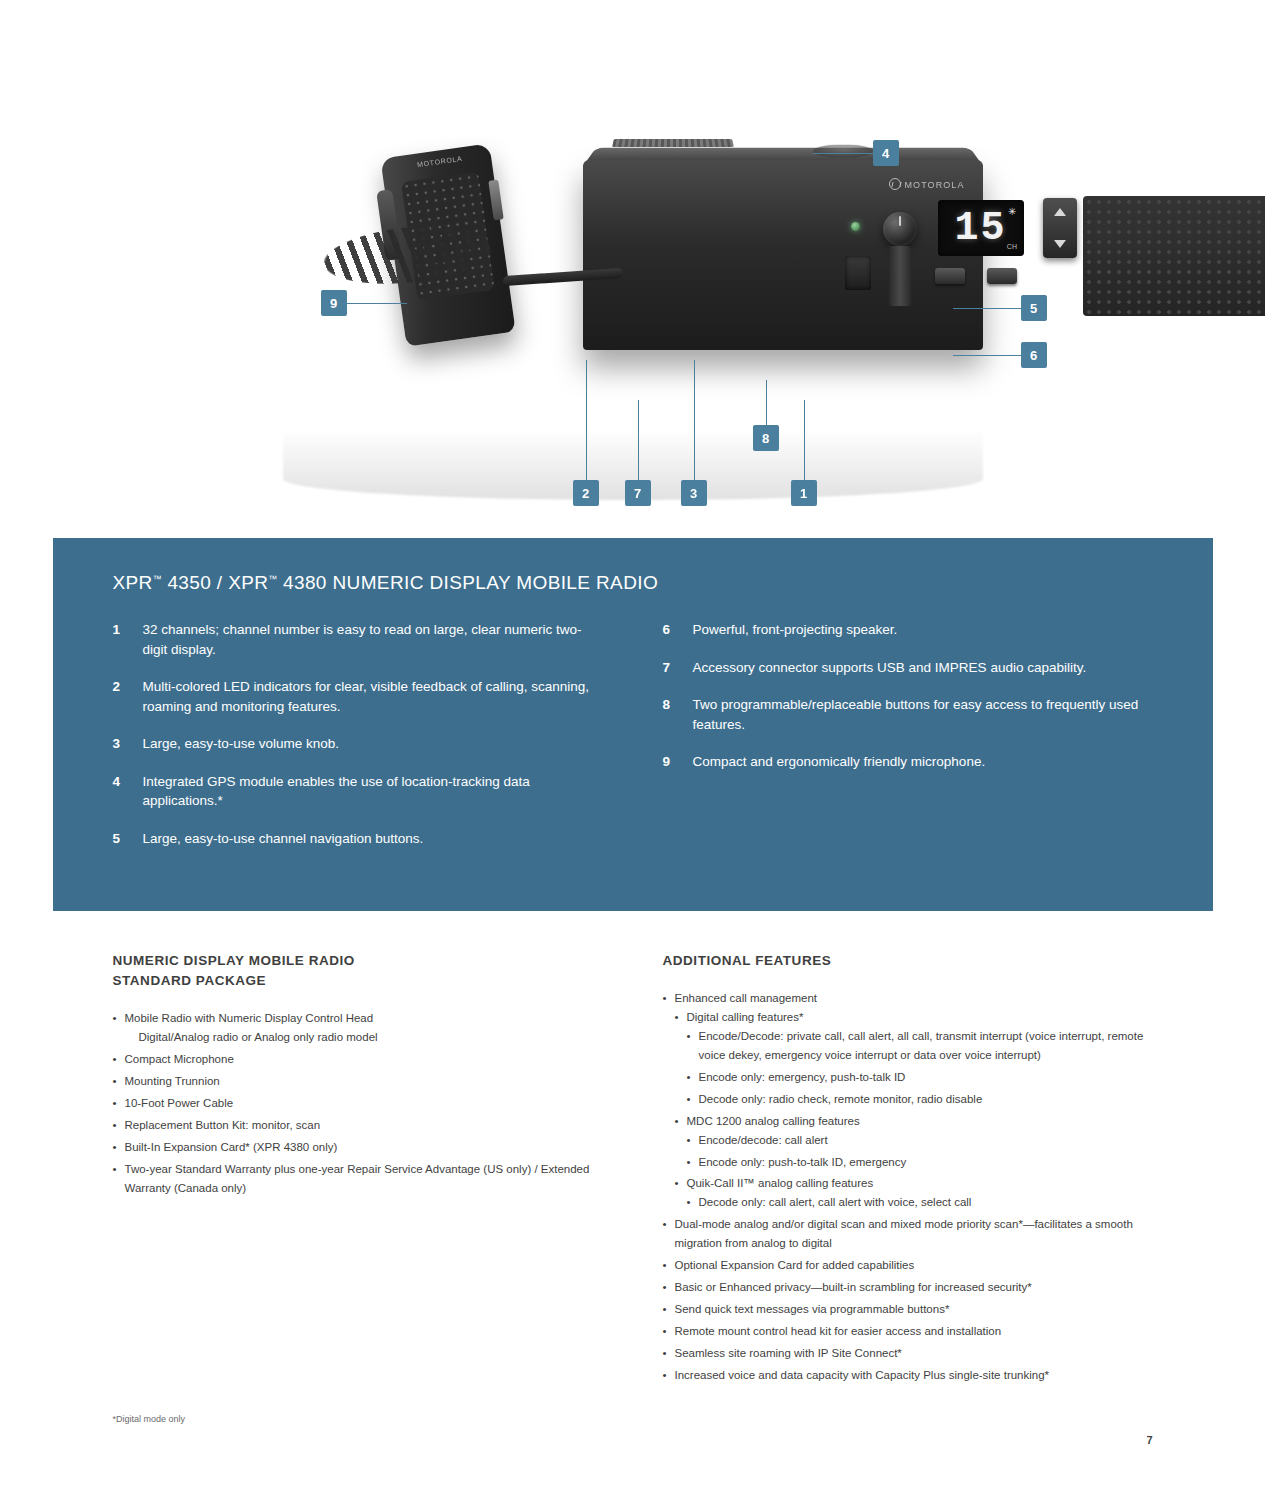MOTOROLA
15 ✳ CH
MOTOROLA
4
9
5
6
8
2
7
3
1
XPR™ 4350 / XPR™ 4380 NUMERIC DISPLAY MOBILE RADIO
132 channels; channel number is easy to read on large, clear numeric two-digit display.
2 Multi-colored LED indicators for clear, visible feedback of calling, scanning, roaming and monitoring features.
3 Large, easy-to-use volume knob.
4 Integrated GPS module enables the use of location-tracking data applications.*
5 Large, easy-to-use channel navigation buttons.
6 Powerful, front-projecting speaker.
7 Accessory connector supports USB and IMPRES audio capability.
8 Two programmable/replaceable buttons for easy access to frequently used features.
9 Compact and ergonomically friendly microphone.
NUMERIC DISPLAY MOBILE RADIO
STANDARD PACKAGE
Mobile Radio with Numeric Display Control Head
Digital/Analog radio or Analog only radio model
Compact Microphone
Mounting Trunnion
10-Foot Power Cable
Replacement Button Kit: monitor, scan
Built-In Expansion Card* (XPR 4380 only)
Two-year Standard Warranty plus one-year Repair Service Advantage (US only) / Extended Warranty (Canada only)
ADDITIONAL FEATURES
Enhanced call management
Digital calling features*
Encode/Decode: private call, call alert, all call, transmit interrupt (voice interrupt, remote voice dekey, emergency voice interrupt or data over voice interrupt)
Encode only: emergency, push-to-talk ID
Decode only: radio check, remote monitor, radio disable
MDC 1200 analog calling features
Encode/decode: call alert
Encode only: push-to-talk ID, emergency
Quik-Call II™ analog calling features
Decode only: call alert, call alert with voice, select call
Dual-mode analog and/or digital scan and mixed mode priority scan*—facilitates a smooth migration from analog to digital
Optional Expansion Card for added capabilities
Basic or Enhanced privacy—built-in scrambling for increased security*
Send quick text messages via programmable buttons*
Remote mount control head kit for easier access and installation
Seamless site roaming with IP Site Connect*
Increased voice and data capacity with Capacity Plus single-site trunking*
*Digital mode only
7